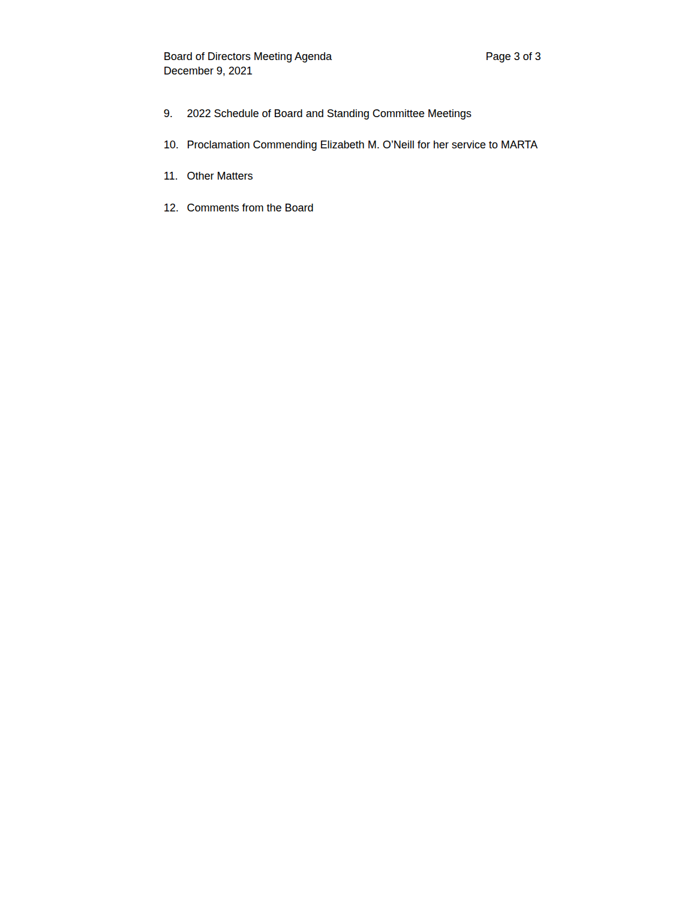Board of Directors Meeting Agenda
December 9, 2021
Page 3 of 3
9. 2022 Schedule of Board and Standing Committee Meetings
10. Proclamation Commending Elizabeth M. O’Neill for her service to MARTA
11. Other Matters
12. Comments from the Board